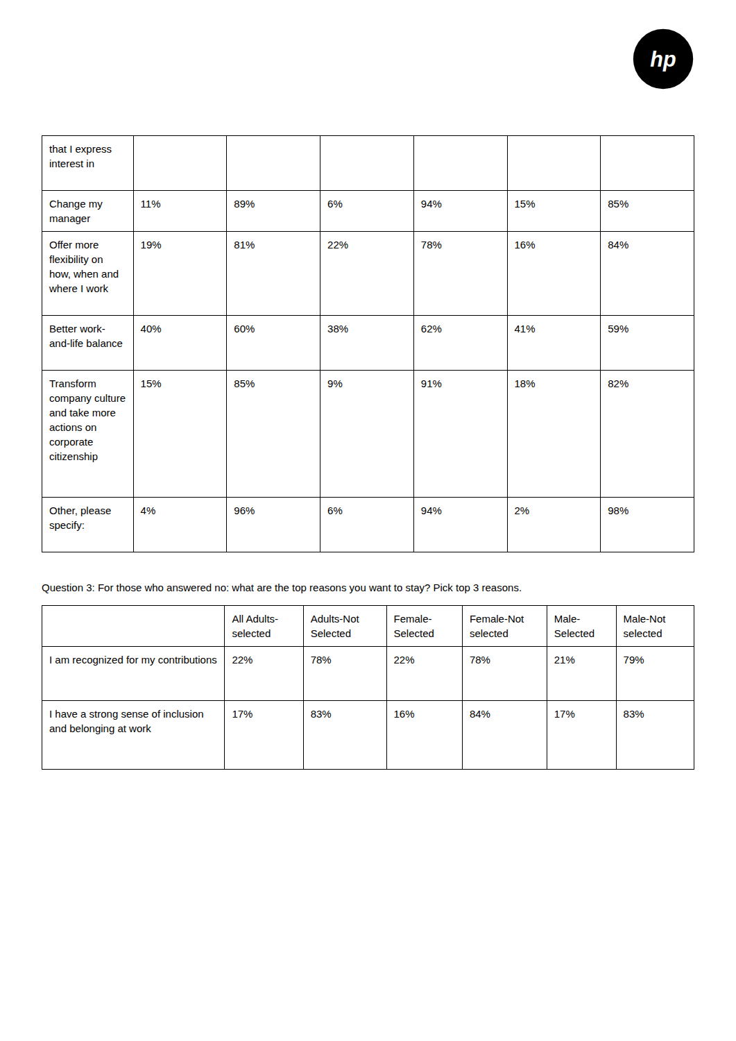hp
| that I express interest in | | | | | | |
| Change my manager | 11% | 89% | 6% | 94% | 15% | 85% |
| Offer more flexibility on how, when and where I work | 19% | 81% | 22% | 78% | 16% | 84% |
| Better work-and-life balance | 40% | 60% | 38% | 62% | 41% | 59% |
| Transform company culture and take more actions on corporate citizenship | 15% | 85% | 9% | 91% | 18% | 82% |
| Other, please specify: | 4% | 96% | 6% | 94% | 2% | 98% |
Question 3: For those who answered no: what are the top reasons you want to stay? Pick top 3 reasons.
| | All Adults-selected | Adults-Not Selected | Female-Selected | Female-Not selected | Male-Selected | Male-Not selected |
| I am recognized for my contributions | 22% | 78% | 22% | 78% | 21% | 79% |
| I have a strong sense of inclusion and belonging at work | 17% | 83% | 16% | 84% | 17% | 83% |